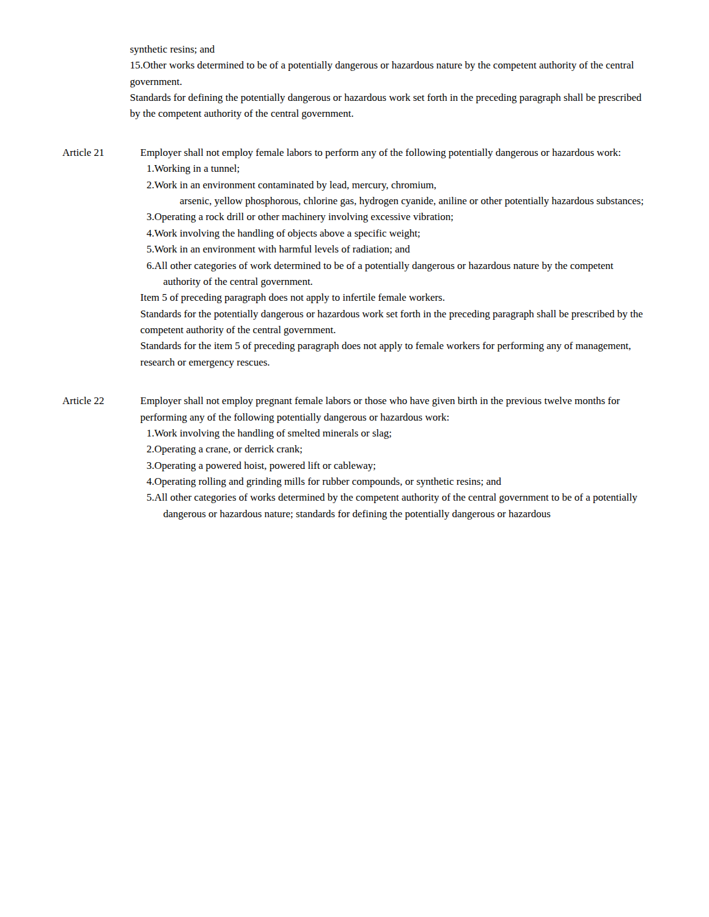synthetic resins; and
15.Other works determined to be of a potentially dangerous or hazardous nature by the competent authority of the central government.
Standards for defining the potentially dangerous or hazardous work set forth in the preceding paragraph shall be prescribed by the competent authority of the central government.
Article 21
Employer shall not employ female labors to perform any of the following potentially dangerous or hazardous work:
1.Working in a tunnel;
2.Work in an environment contaminated by lead, mercury, chromium, arsenic, yellow phosphorous, chlorine gas, hydrogen cyanide, aniline or other potentially hazardous substances;
3.Operating a rock drill or other machinery involving excessive vibration;
4.Work involving the handling of objects above a specific weight;
5.Work in an environment with harmful levels of radiation; and
6.All other categories of work determined to be of a potentially dangerous or hazardous nature by the competent authority of the central government.
Item 5 of preceding paragraph does not apply to infertile female workers.
Standards for the potentially dangerous or hazardous work set forth in the preceding paragraph shall be prescribed by the competent authority of the central government.
Standards for the item 5 of preceding paragraph does not apply to female workers for performing any of management, research or emergency rescues.
Article 22
Employer shall not employ pregnant female labors or those who have given birth in the previous twelve months for performing any of the following potentially dangerous or hazardous work:
1.Work involving the handling of smelted minerals or slag;
2.Operating a crane, or derrick crank;
3.Operating a powered hoist, powered lift or cableway;
4.Operating rolling and grinding mills for rubber compounds, or synthetic resins; and
5.All other categories of works determined by the competent authority of the central government to be of a potentially dangerous or hazardous nature; standards for defining the potentially dangerous or hazardous